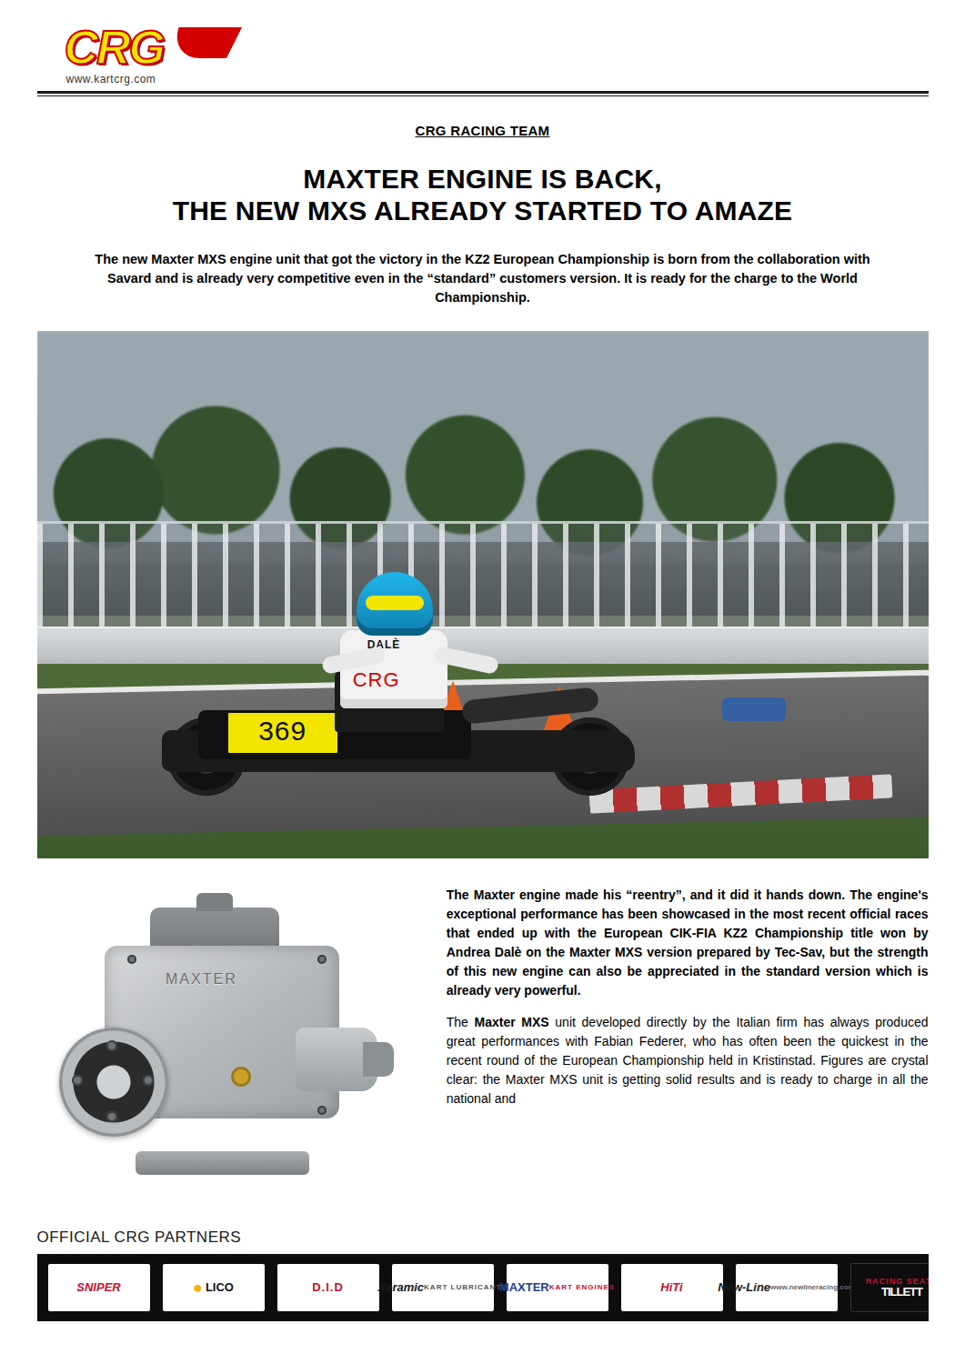CRG
www.kartcrg.com
CRG RACING TEAM
MAXTER ENGINE IS BACK,
THE NEW MXS ALREADY STARTED TO AMAZE
The new Maxter MXS engine unit that got the victory in the KZ2 European Championship is born from the collaboration with Savard and is already very competitive even in the “standard” customers version. It is ready for the charge to the World Championship.
369
DALÈ CRG
MAXTER
The Maxter engine made his “reentry”, and it did it hands down. The engine's exceptional performance has been showcased in the most recent official races that ended up with the European CIK-FIA KZ2 Championship title won by Andrea Dalè on the Maxter MXS version prepared by Tec-Sav, but the strength of this new engine can also be appreciated in the standard version which is already very powerful.
The Maxter MXS unit developed directly by the Italian firm has always produced great performances with Fabian Federer, who has often been the quickest in the recent round of the European Championship held in Kristinstad. Figures are crystal clear: the Maxter MXS unit is getting solid results and is ready to charge in all the national and
OFFICIAL CRG PARTNERS
SNIPER
●LICO
D.I.D
XeramicKART LUBRICANTS
MAXTERKART ENGINES
HiTi
New-Linewww.newlineracing.com
RACING SEATS TILLETT